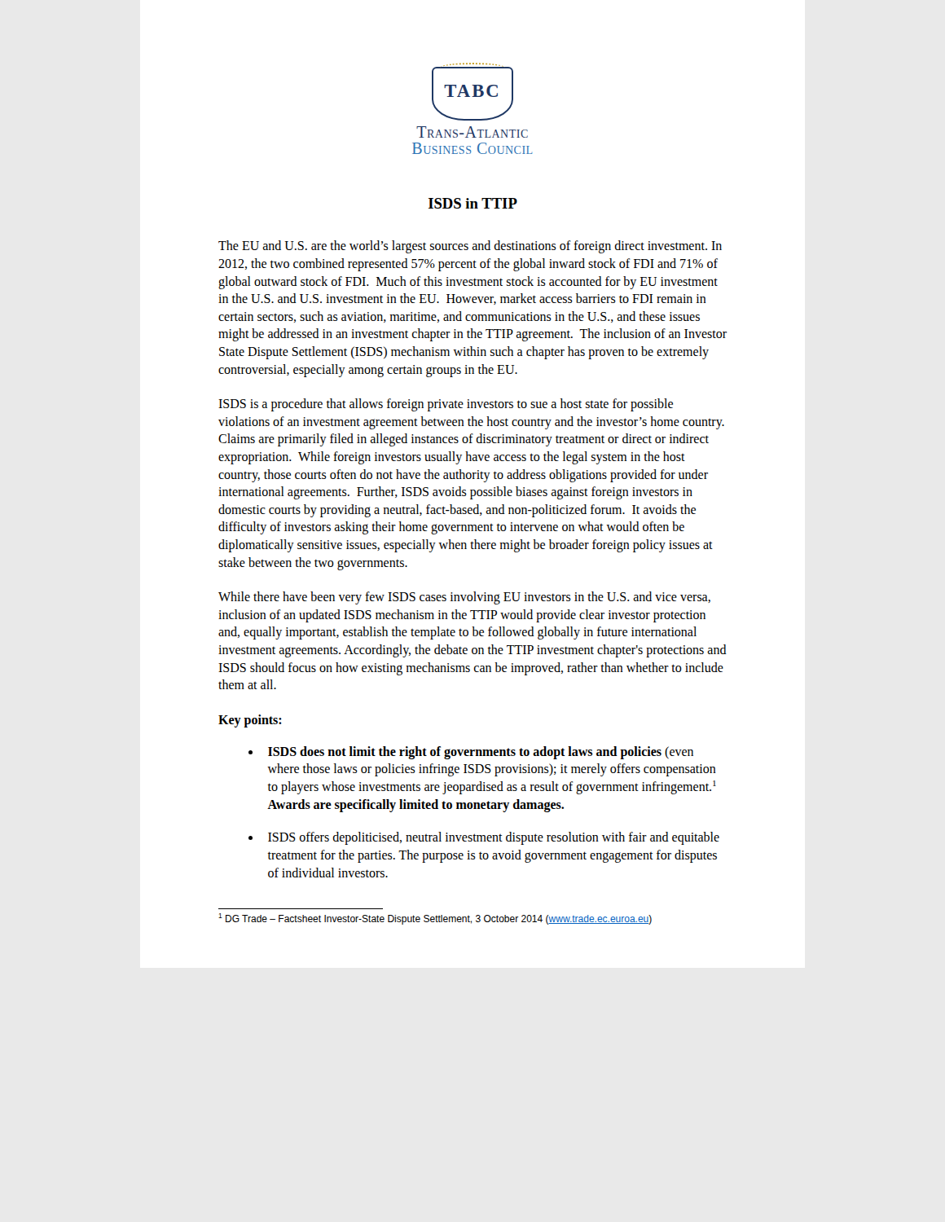TABC Trans-Atlantic Business Council
ISDS in TTIP
The EU and U.S. are the world’s largest sources and destinations of foreign direct investment. In 2012, the two combined represented 57% percent of the global inward stock of FDI and 71% of global outward stock of FDI. Much of this investment stock is accounted for by EU investment in the U.S. and U.S. investment in the EU. However, market access barriers to FDI remain in certain sectors, such as aviation, maritime, and communications in the U.S., and these issues might be addressed in an investment chapter in the TTIP agreement. The inclusion of an Investor State Dispute Settlement (ISDS) mechanism within such a chapter has proven to be extremely controversial, especially among certain groups in the EU.
ISDS is a procedure that allows foreign private investors to sue a host state for possible violations of an investment agreement between the host country and the investor’s home country. Claims are primarily filed in alleged instances of discriminatory treatment or direct or indirect expropriation. While foreign investors usually have access to the legal system in the host country, those courts often do not have the authority to address obligations provided for under international agreements. Further, ISDS avoids possible biases against foreign investors in domestic courts by providing a neutral, fact-based, and non-politicized forum. It avoids the difficulty of investors asking their home government to intervene on what would often be diplomatically sensitive issues, especially when there might be broader foreign policy issues at stake between the two governments.
While there have been very few ISDS cases involving EU investors in the U.S. and vice versa, inclusion of an updated ISDS mechanism in the TTIP would provide clear investor protection and, equally important, establish the template to be followed globally in future international investment agreements. Accordingly, the debate on the TTIP investment chapter's protections and ISDS should focus on how existing mechanisms can be improved, rather than whether to include them at all.
Key points:
ISDS does not limit the right of governments to adopt laws and policies (even where those laws or policies infringe ISDS provisions); it merely offers compensation to players whose investments are jeopardised as a result of government infringement.1 Awards are specifically limited to monetary damages.
ISDS offers depoliticised, neutral investment dispute resolution with fair and equitable treatment for the parties. The purpose is to avoid government engagement for disputes of individual investors.
1 DG Trade – Factsheet Investor-State Dispute Settlement, 3 October 2014 (www.trade.ec.euroa.eu)